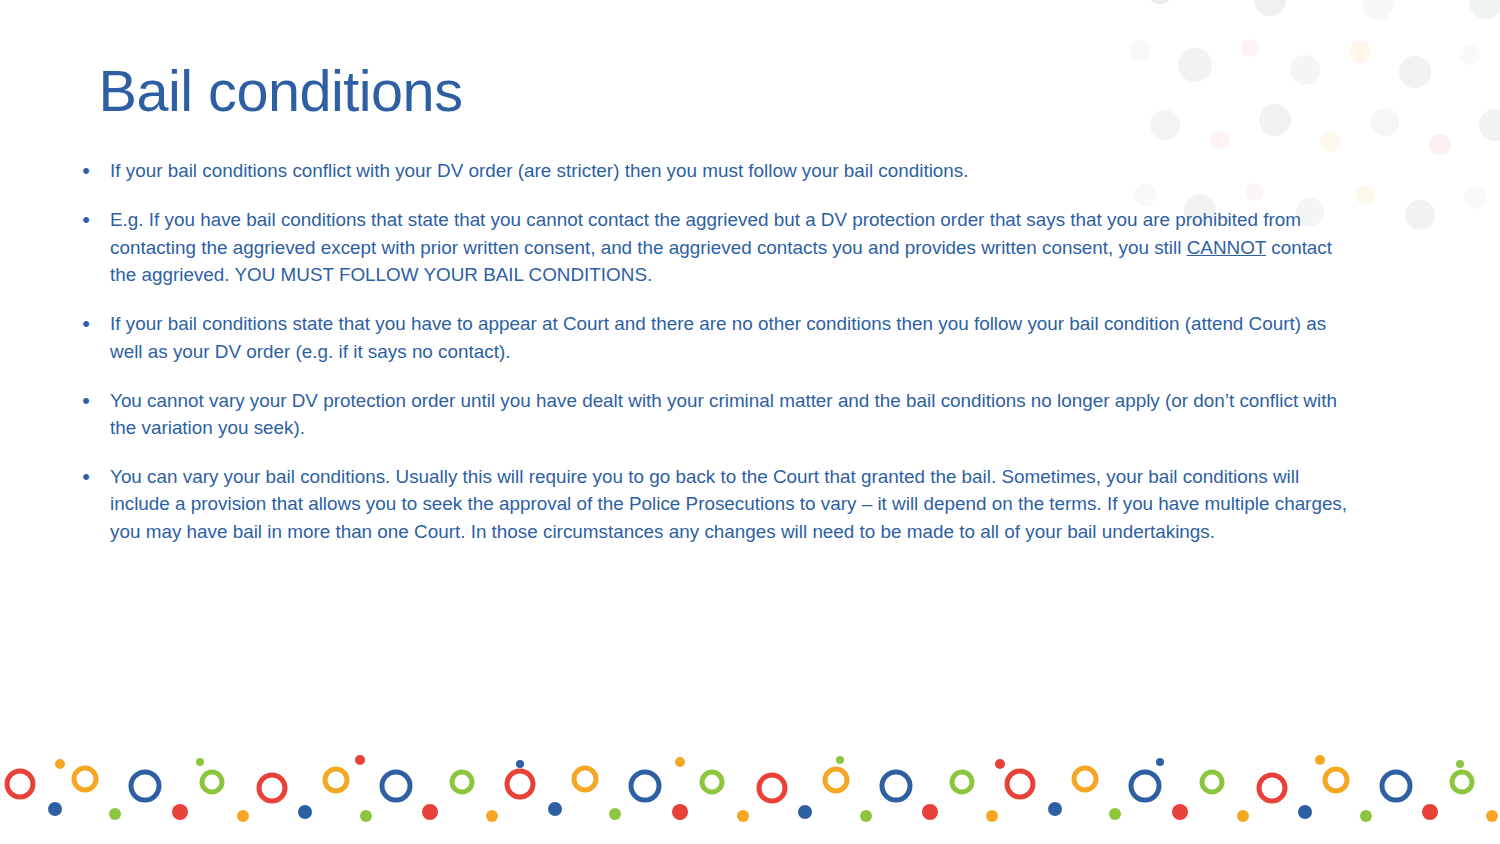Bail conditions
If your bail conditions conflict with your DV order (are stricter) then you must follow your bail conditions.
E.g. If you have bail conditions that state that you cannot contact the aggrieved but a DV protection order that says that you are prohibited from contacting the aggrieved except with prior written consent, and the aggrieved contacts you and provides written consent, you still CANNOT contact the aggrieved. YOU MUST FOLLOW YOUR BAIL CONDITIONS.
If your bail conditions state that you have to appear at Court and there are no other conditions then you follow your bail condition (attend Court) as well as your DV order (e.g. if it says no contact).
You cannot vary your DV protection order until you have dealt with your criminal matter and the bail conditions no longer apply (or don’t conflict with the variation you seek).
You can vary your bail conditions. Usually this will require you to go back to the Court that granted the bail. Sometimes, your bail conditions will include a provision that allows you to seek the approval of the Police Prosecutions to vary – it will depend on the terms. If you have multiple charges, you may have bail in more than one Court. In those circumstances any changes will need to be made to all of your bail undertakings.